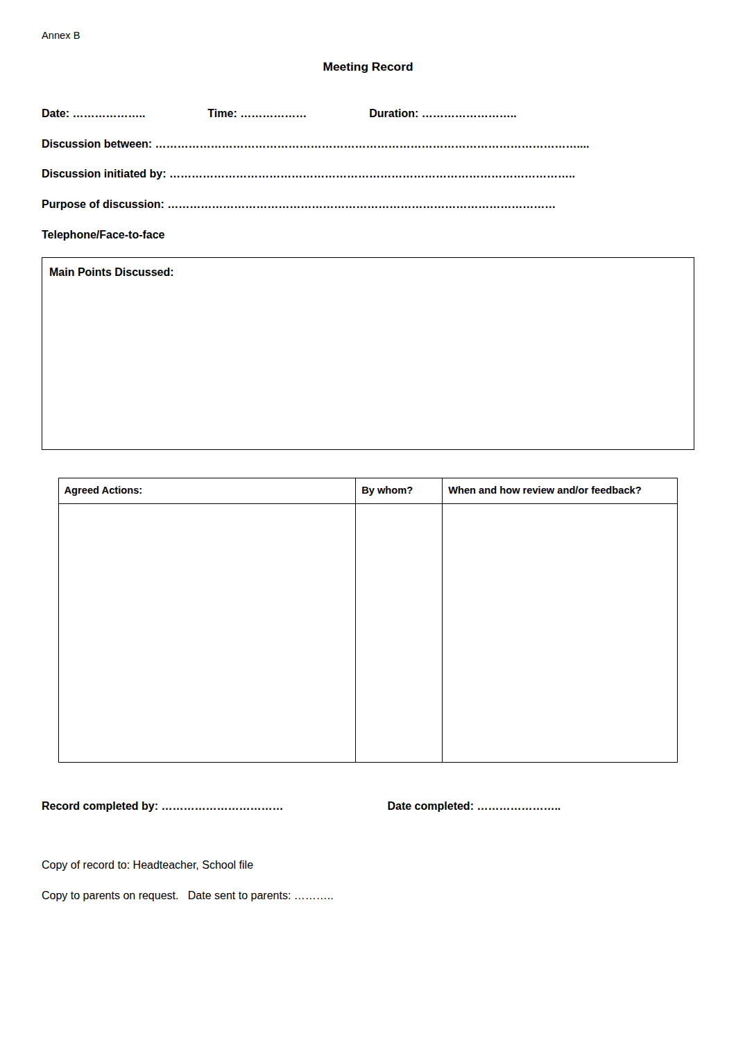Annex B
Meeting Record
Date: ……………….. Time: ……………… Duration: ……………………..
Discussion between: ……………………………………………………………………………………………………....
Discussion initiated by: ………………………………………………………………………………………………..
Purpose of discussion: ……………………………………………………………………………………………
Telephone/Face-to-face
Main Points Discussed:
| Agreed Actions: | By whom? | When and how review and/or feedback? |
| --- | --- | --- |
Record completed by: …………………………… Date completed: …………………..
Copy of record to: Headteacher, School file
Copy to parents on request. Date sent to parents: ………..